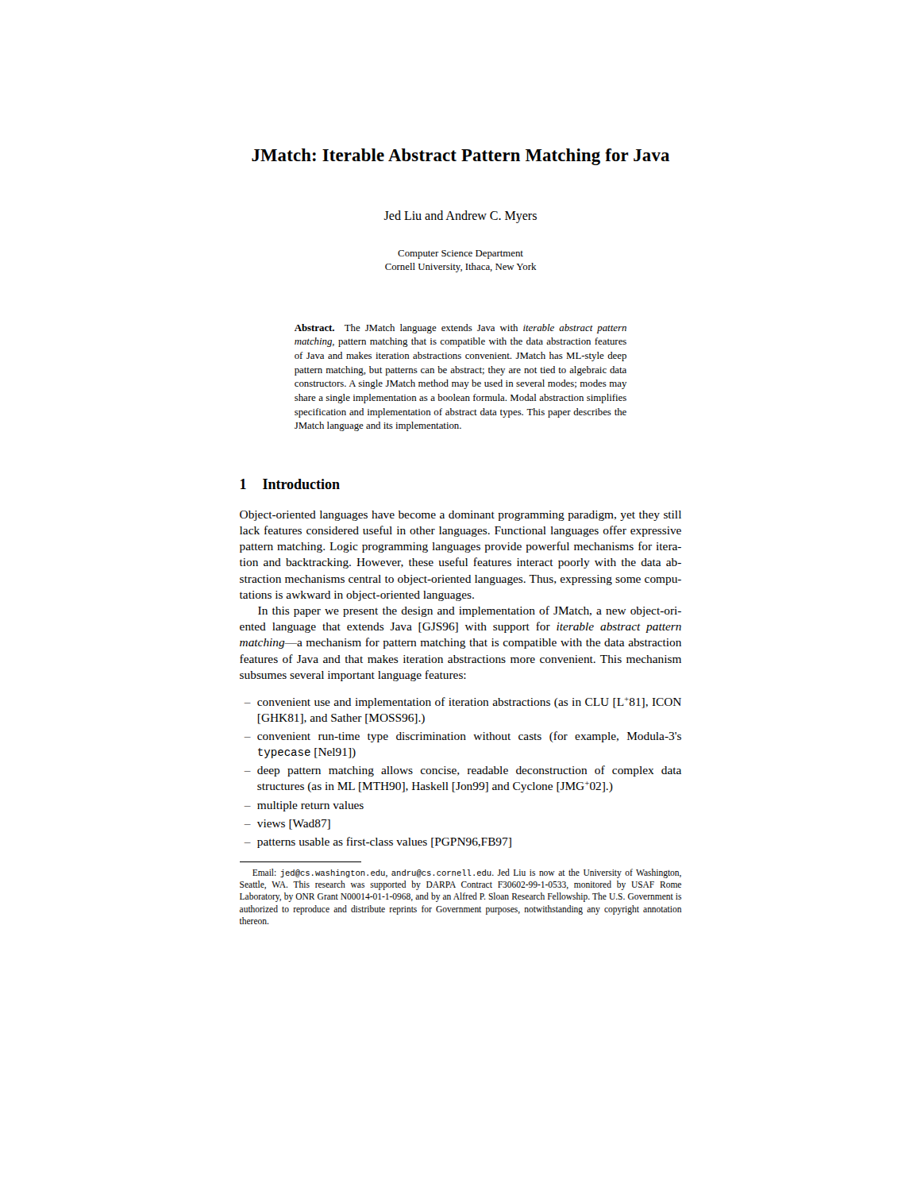JMatch: Iterable Abstract Pattern Matching for Java
Jed Liu and Andrew C. Myers
Computer Science Department
Cornell University, Ithaca, New York
Abstract. The JMatch language extends Java with iterable abstract pattern matching, pattern matching that is compatible with the data abstraction features of Java and makes iteration abstractions convenient. JMatch has ML-style deep pattern matching, but patterns can be abstract; they are not tied to algebraic data constructors. A single JMatch method may be used in several modes; modes may share a single implementation as a boolean formula. Modal abstraction simplifies specification and implementation of abstract data types. This paper describes the JMatch language and its implementation.
1 Introduction
Object-oriented languages have become a dominant programming paradigm, yet they still lack features considered useful in other languages. Functional languages offer expressive pattern matching. Logic programming languages provide powerful mechanisms for iteration and backtracking. However, these useful features interact poorly with the data abstraction mechanisms central to object-oriented languages. Thus, expressing some computations is awkward in object-oriented languages.
In this paper we present the design and implementation of JMatch, a new object-oriented language that extends Java [GJS96] with support for iterable abstract pattern matching—a mechanism for pattern matching that is compatible with the data abstraction features of Java and that makes iteration abstractions more convenient. This mechanism subsumes several important language features:
convenient use and implementation of iteration abstractions (as in CLU [L+81], ICON [GHK81], and Sather [MOSS96].)
convenient run-time type discrimination without casts (for example, Modula-3's typecase [Nel91])
deep pattern matching allows concise, readable deconstruction of complex data structures (as in ML [MTH90], Haskell [Jon99] and Cyclone [JMG+02].)
multiple return values
views [Wad87]
patterns usable as first-class values [PGPN96,FB97]
Email: jed@cs.washington.edu, andru@cs.cornell.edu. Jed Liu is now at the University of Washington, Seattle, WA. This research was supported by DARPA Contract F30602-99-1-0533, monitored by USAF Rome Laboratory, by ONR Grant N00014-01-1-0968, and by an Alfred P. Sloan Research Fellowship. The U.S. Government is authorized to reproduce and distribute reprints for Government purposes, notwithstanding any copyright annotation thereon.